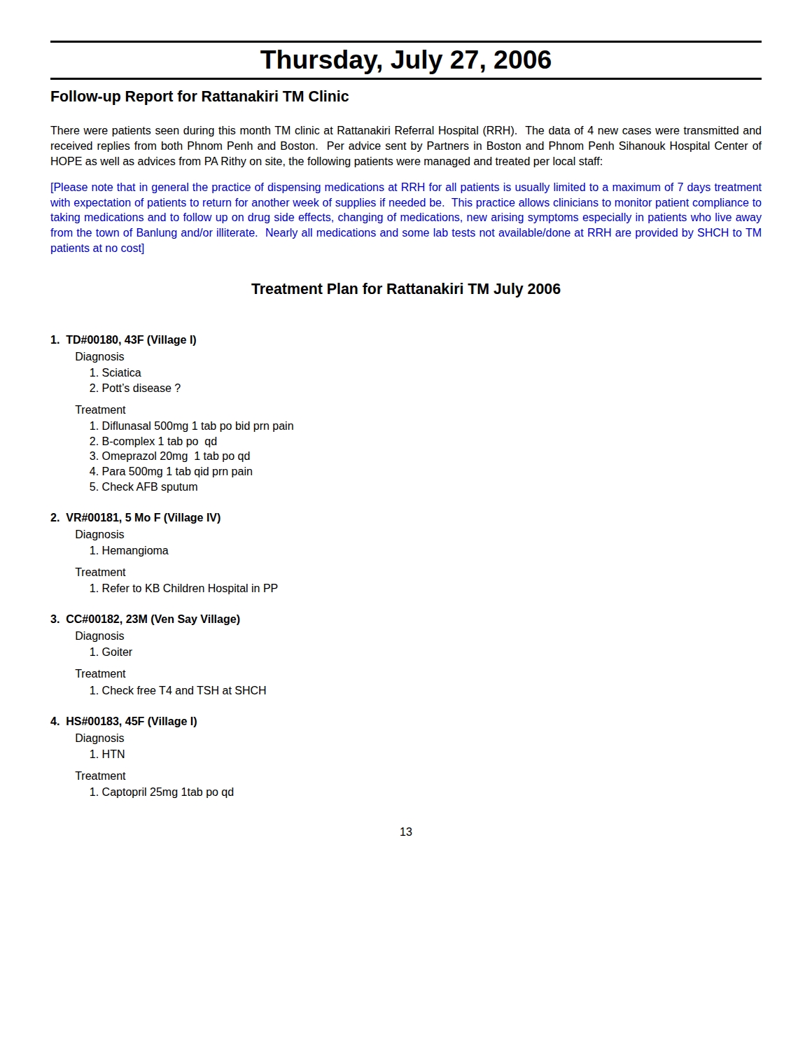Thursday, July 27, 2006
Follow-up Report for Rattanakiri TM Clinic
There were patients seen during this month TM clinic at Rattanakiri Referral Hospital (RRH). The data of 4 new cases were transmitted and received replies from both Phnom Penh and Boston. Per advice sent by Partners in Boston and Phnom Penh Sihanouk Hospital Center of HOPE as well as advices from PA Rithy on site, the following patients were managed and treated per local staff:
[Please note that in general the practice of dispensing medications at RRH for all patients is usually limited to a maximum of 7 days treatment with expectation of patients to return for another week of supplies if needed be. This practice allows clinicians to monitor patient compliance to taking medications and to follow up on drug side effects, changing of medications, new arising symptoms especially in patients who live away from the town of Banlung and/or illiterate. Nearly all medications and some lab tests not available/done at RRH are provided by SHCH to TM patients at no cost]
Treatment Plan for Rattanakiri TM July 2006
1. TD#00180, 43F (Village I)
Diagnosis
Sciatica
Pott’s disease ?
Treatment
Diflunasal 500mg 1 tab po bid prn pain
B-complex 1 tab po qd
Omeprazol 20mg 1 tab po qd
Para 500mg 1 tab qid prn pain
Check AFB sputum
2. VR#00181, 5 Mo F (Village IV)
Diagnosis
Hemangioma
Treatment
Refer to KB Children Hospital in PP
3. CC#00182, 23M (Ven Say Village)
Diagnosis
Goiter
Treatment
Check free T4 and TSH at SHCH
4. HS#00183, 45F (Village I)
Diagnosis
HTN
Treatment
Captopril 25mg 1tab po qd
13